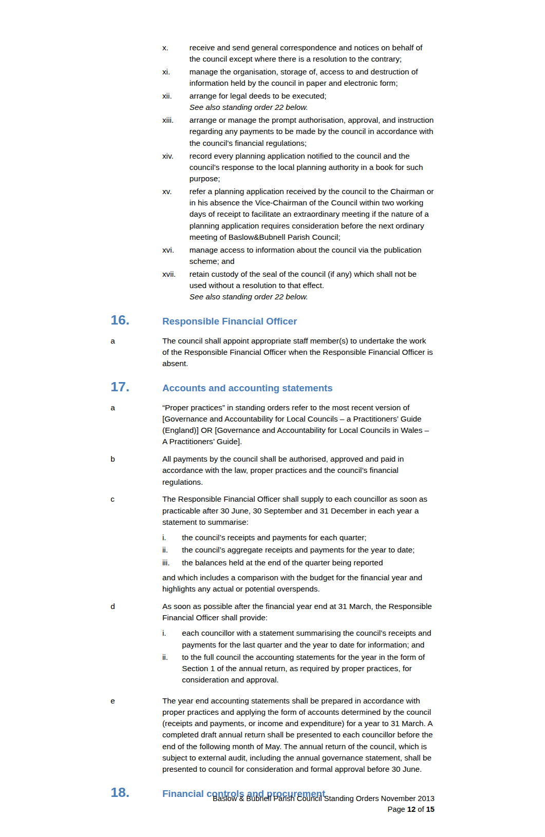x. receive and send general correspondence and notices on behalf of the council except where there is a resolution to the contrary;
xi. manage the organisation, storage of, access to and destruction of information held by the council in paper and electronic form;
xii. arrange for legal deeds to be executed;
See also standing order 22 below.
xiii. arrange or manage the prompt authorisation, approval, and instruction regarding any payments to be made by the council in accordance with the council’s financial regulations;
xiv. record every planning application notified to the council and the council’s response to the local planning authority in a book for such purpose;
xv. refer a planning application received by the council to the Chairman or in his absence the Vice-Chairman of the Council within two working days of receipt to facilitate an extraordinary meeting if the nature of a planning application requires consideration before the next ordinary meeting of Baslow&Bubnell Parish Council;
xvi. manage access to information about the council via the publication scheme; and
xvii. retain custody of the seal of the council (if any) which shall not be used without a resolution to that effect.
See also standing order 22 below.
16. Responsible Financial Officer
a
The council shall appoint appropriate staff member(s) to undertake the work of the Responsible Financial Officer when the Responsible Financial Officer is absent.
17. Accounts and accounting statements
a
“Proper practices” in standing orders refer to the most recent version of [Governance and Accountability for Local Councils – a Practitioners’ Guide (England)] OR [Governance and Accountability for Local Councils in Wales – A Practitioners’ Guide].
b
All payments by the council shall be authorised, approved and paid in accordance with the law, proper practices and the council’s financial regulations.
c
The Responsible Financial Officer shall supply to each councillor as soon as practicable after 30 June, 30 September and 31 December in each year a statement to summarise:
i. the council’s receipts and payments for each quarter;
ii. the council’s aggregate receipts and payments for the year to date;
iii. the balances held at the end of the quarter being reported
and which includes a comparison with the budget for the financial year and highlights any actual or potential overspends.
d
As soon as possible after the financial year end at 31 March, the Responsible Financial Officer shall provide:
i. each councillor with a statement summarising the council’s receipts and payments for the last quarter and the year to date for information; and
ii. to the full council the accounting statements for the year in the form of Section 1 of the annual return, as required by proper practices, for consideration and approval.
e
The year end accounting statements shall be prepared in accordance with proper practices and applying the form of accounts determined by the council (receipts and payments, or income and expenditure) for a year to 31 March. A completed draft annual return shall be presented to each councillor before the end of the following month of May. The annual return of the council, which is subject to external audit, including the annual governance statement, shall be presented to council for consideration and formal approval before 30 June.
18. Financial controls and procurement
Baslow & Bubnell Parish Council Standing Orders November 2013
Page 12 of 15